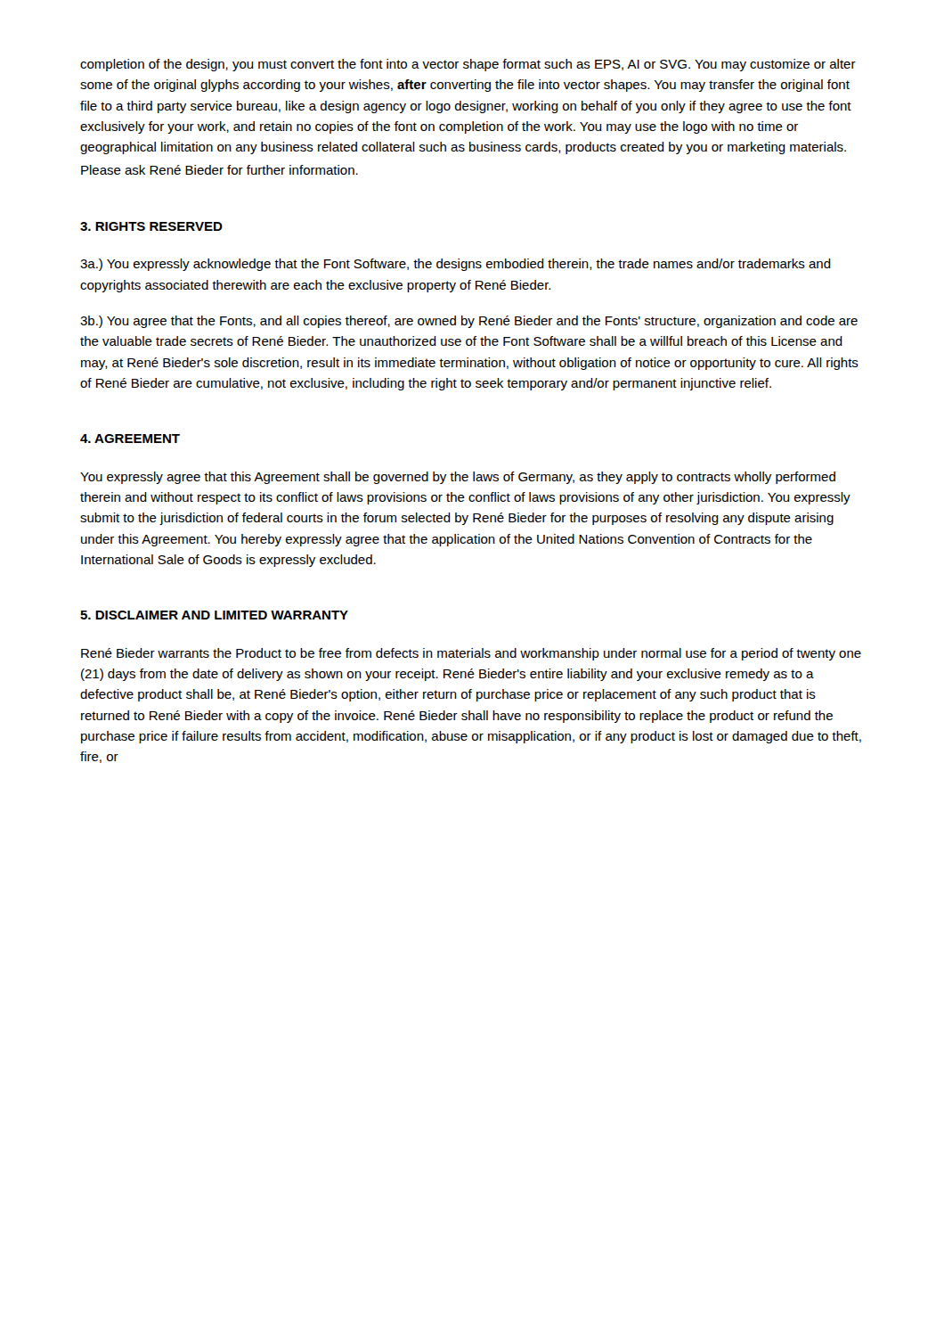completion of the design, you must convert the font into a vector shape format such as EPS, AI or SVG. You may customize or alter some of the original glyphs according to your wishes, after converting the file into vector shapes. You may transfer the original font file to a third party service bureau, like a design agency or logo designer, working on behalf of you only if they agree to use the font exclusively for your work, and retain no copies of the font on completion of the work. You may use the logo with no time or geographical limitation on any business related collateral such as business cards, products created by you or marketing materials.
Please ask René Bieder for further information.
3. RIGHTS RESERVED
3a.) You expressly acknowledge that the Font Software, the designs embodied therein, the trade names and/or trademarks and copyrights associated therewith are each the exclusive property of René Bieder.
3b.) You agree that the Fonts, and all copies thereof, are owned by René Bieder and the Fonts' structure, organization and code are the valuable trade secrets of René Bieder. The unauthorized use of the Font Software shall be a willful breach of this License and may, at René Bieder's sole discretion, result in its immediate termination, without obligation of notice or opportunity to cure. All rights of René Bieder are cumulative, not exclusive, including the right to seek temporary and/or permanent injunctive relief.
4. AGREEMENT
You expressly agree that this Agreement shall be governed by the laws of Germany, as they apply to contracts wholly performed therein and without respect to its conflict of laws provisions or the conflict of laws provisions of any other jurisdiction. You expressly submit to the jurisdiction of federal courts in the forum selected by René Bieder for the purposes of resolving any dispute arising under this Agreement. You hereby expressly agree that the application of the United Nations Convention of Contracts for the International Sale of Goods is expressly excluded.
5. DISCLAIMER AND LIMITED WARRANTY
René Bieder warrants the Product to be free from defects in materials and workmanship under normal use for a period of twenty one (21) days from the date of delivery as shown on your receipt. René Bieder's entire liability and your exclusive remedy as to a defective product shall be, at René Bieder's option, either return of purchase price or replacement of any such product that is returned to René Bieder with a copy of the invoice. René Bieder shall have no responsibility to replace the product or refund the purchase price if failure results from accident, modification, abuse or misapplication, or if any product is lost or damaged due to theft, fire, or